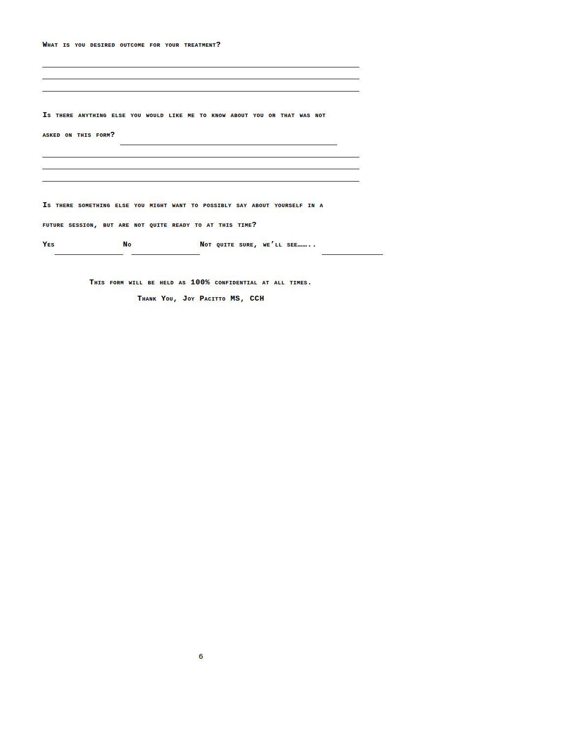What is you desired outcome for your treatment?
Is there anything else you would like me to know about you or that was not
asked on this form?
Is there something else you might want to possibly say about yourself in a
future session, but are not quite ready to at this time?
Yes No Not quite sure, we’ll see……..
This form will be held as 100% confidential at all times.
Thank You, Joy Pacitto MS, CCH
6